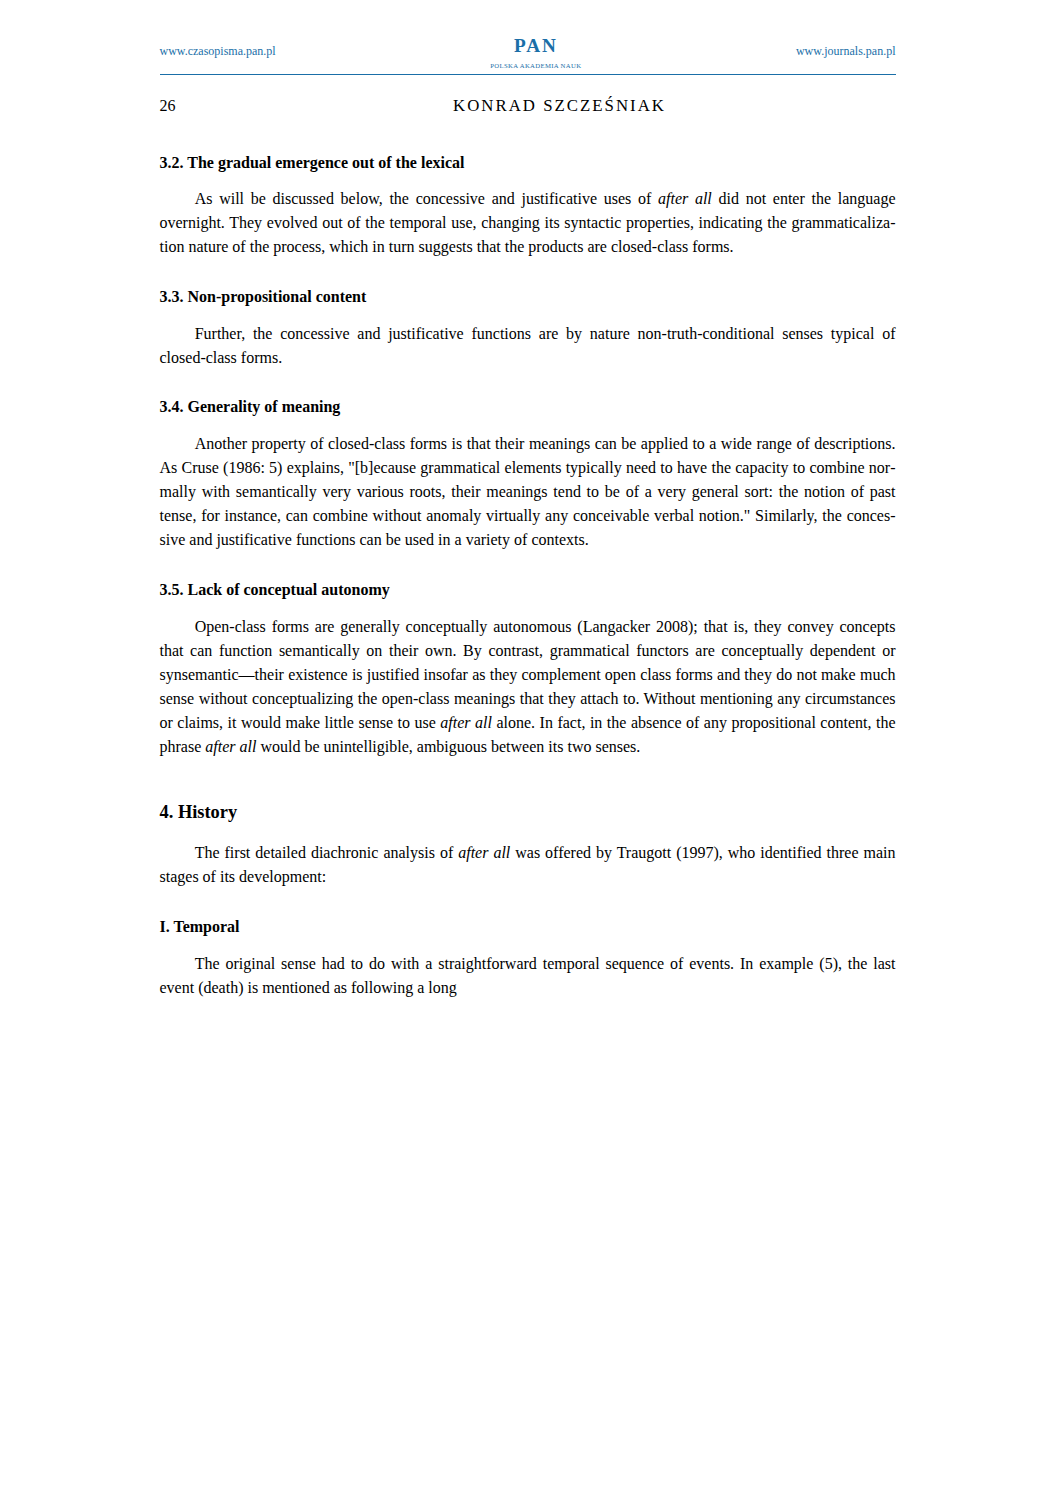www.czasopisma.pan.pl PANPOLSKA AKADEMIA NAUK www.journals.pan.pl
26 KONRAD SZCZEŚNIAK
3.2. The gradual emergence out of the lexical
As will be discussed below, the concessive and justificative uses of after all did not enter the language overnight. They evolved out of the temporal use, changing its syntactic properties, indicating the grammaticalization nature of the process, which in turn suggests that the products are closed-class forms.
3.3. Non-propositional content
Further, the concessive and justificative functions are by nature non-truth-conditional senses typical of closed-class forms.
3.4. Generality of meaning
Another property of closed-class forms is that their meanings can be applied to a wide range of descriptions. As Cruse (1986: 5) explains, "[b]ecause grammatical elements typically need to have the capacity to combine normally with semantically very various roots, their meanings tend to be of a very general sort: the notion of past tense, for instance, can combine without anomaly virtually any conceivable verbal notion." Similarly, the concessive and justificative functions can be used in a variety of contexts.
3.5. Lack of conceptual autonomy
Open-class forms are generally conceptually autonomous (Langacker 2008); that is, they convey concepts that can function semantically on their own. By contrast, grammatical functors are conceptually dependent or synsemantic—their existence is justified insofar as they complement open class forms and they do not make much sense without conceptualizing the open-class meanings that they attach to. Without mentioning any circumstances or claims, it would make little sense to use after all alone. In fact, in the absence of any propositional content, the phrase after all would be unintelligible, ambiguous between its two senses.
4. History
The first detailed diachronic analysis of after all was offered by Traugott (1997), who identified three main stages of its development:
I. Temporal
The original sense had to do with a straightforward temporal sequence of events. In example (5), the last event (death) is mentioned as following a long